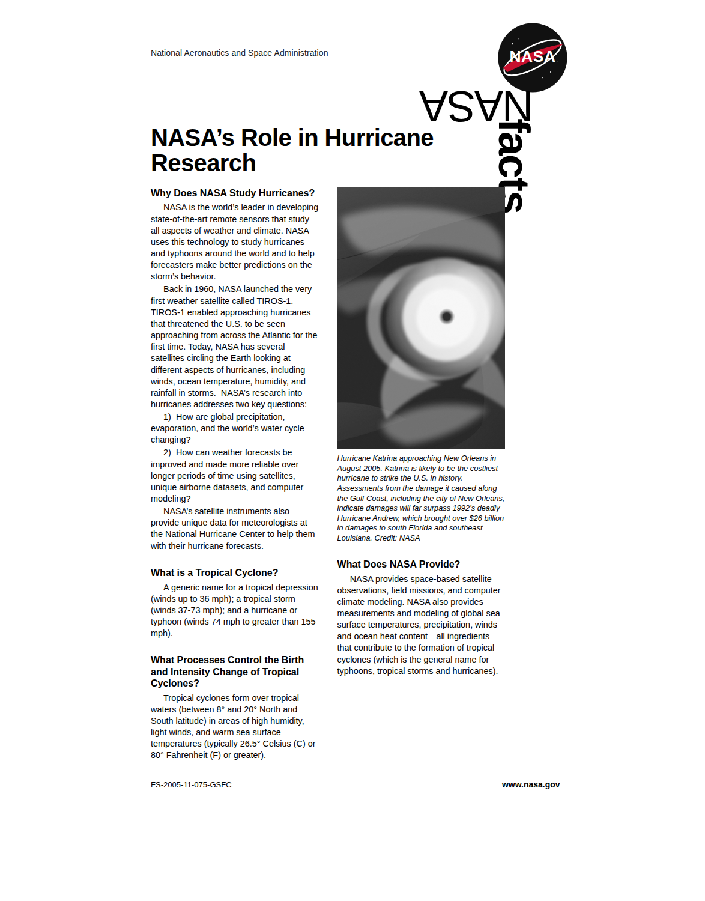National Aeronautics and Space Administration
NASA
NASA’s Role in Hurricane Research
NASAfacts
Why Does NASA Study Hurricanes?
NASA is the world’s leader in developing state-of-the-art remote sensors that study all aspects of weather and climate. NASA uses this technology to study hurricanes and typhoons around the world and to help forecasters make better predictions on the storm’s behavior.
Back in 1960, NASA launched the very first weather satellite called TIROS-1. TIROS-1 enabled approaching hurricanes that threatened the U.S. to be seen approaching from across the Atlantic for the first time. Today, NASA has several satellites circling the Earth looking at different aspects of hurricanes, including winds, ocean temperature, humidity, and rainfall in storms. NASA’s research into hurricanes addresses two key questions:
1) How are global precipitation, evaporation, and the world’s water cycle changing?
2) How can weather forecasts be improved and made more reliable over longer periods of time using satellites, unique airborne datasets, and computer modeling?
NASA’s satellite instruments also provide unique data for meteorologists at the National Hurricane Center to help them with their hurricane forecasts.
What is a Tropical Cyclone?
A generic name for a tropical depression (winds up to 36 mph); a tropical storm (winds 37-73 mph); and a hurricane or typhoon (winds 74 mph to greater than 155 mph).
What Processes Control the Birth and Intensity Change of Tropical Cyclones?
Tropical cyclones form over tropical waters (between 8° and 20° North and South latitude) in areas of high humidity, light winds, and warm sea surface temperatures (typically 26.5° Celsius (C) or 80° Fahrenheit (F) or greater).
Hurricane Katrina approaching New Orleans in August 2005. Katrina is likely to be the costliest hurricane to strike the U.S. in history. Assessments from the damage it caused along the Gulf Coast, including the city of New Orleans, indicate damages will far surpass 1992’s deadly Hurricane Andrew, which brought over $26 billion in damages to south Florida and southeast Louisiana. Credit: NASA
What Does NASA Provide?
NASA provides space-based satellite observations, field missions, and computer climate modeling. NASA also provides measurements and modeling of global sea surface temperatures, precipitation, winds and ocean heat content—all ingredients that contribute to the formation of tropical cyclones (which is the general name for typhoons, tropical storms and hurricanes).
FS-2005-11-075-GSFC
www.nasa.gov